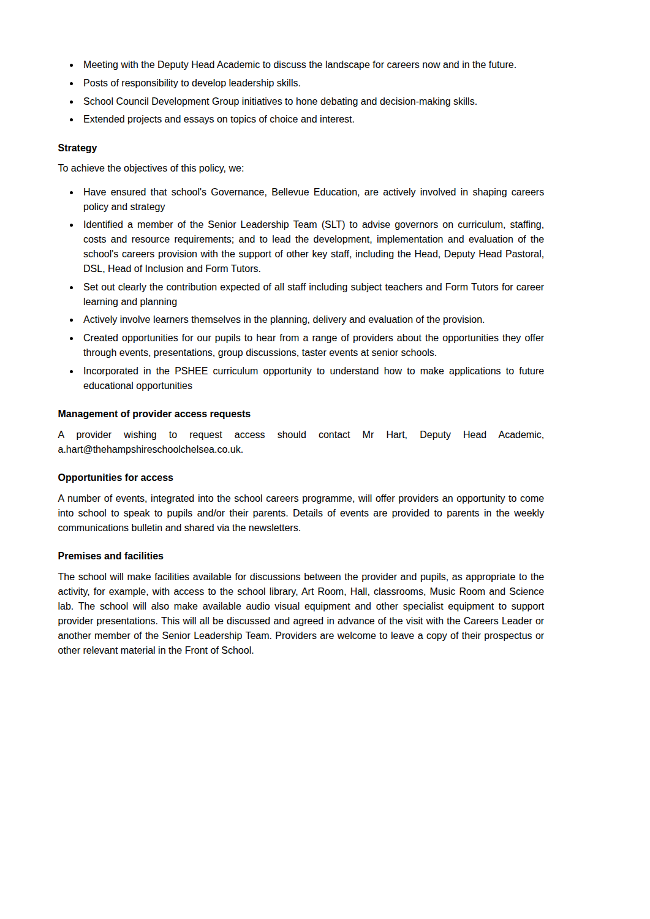Meeting with the Deputy Head Academic to discuss the landscape for careers now and in the future.
Posts of responsibility to develop leadership skills.
School Council Development Group initiatives to hone debating and decision-making skills.
Extended projects and essays on topics of choice and interest.
Strategy
To achieve the objectives of this policy, we:
Have ensured that school's Governance, Bellevue Education, are actively involved in shaping careers policy and strategy
Identified a member of the Senior Leadership Team (SLT) to advise governors on curriculum, staffing, costs and resource requirements; and to lead the development, implementation and evaluation of the school's careers provision with the support of other key staff, including the Head, Deputy Head Pastoral, DSL, Head of Inclusion and Form Tutors.
Set out clearly the contribution expected of all staff including subject teachers and Form Tutors for career learning and planning
Actively involve learners themselves in the planning, delivery and evaluation of the provision.
Created opportunities for our pupils to hear from a range of providers about the opportunities they offer through events, presentations, group discussions, taster events at senior schools.
Incorporated in the PSHEE curriculum opportunity to understand how to make applications to future educational opportunities
Management of provider access requests
A provider wishing to request access should contact Mr Hart, Deputy Head Academic, a.hart@thehampshireschoolchelsea.co.uk.
Opportunities for access
A number of events, integrated into the school careers programme, will offer providers an opportunity to come into school to speak to pupils and/or their parents. Details of events are provided to parents in the weekly communications bulletin and shared via the newsletters.
Premises and facilities
The school will make facilities available for discussions between the provider and pupils, as appropriate to the activity, for example, with access to the school library, Art Room, Hall, classrooms, Music Room and Science lab. The school will also make available audio visual equipment and other specialist equipment to support provider presentations. This will all be discussed and agreed in advance of the visit with the Careers Leader or another member of the Senior Leadership Team. Providers are welcome to leave a copy of their prospectus or other relevant material in the Front of School.